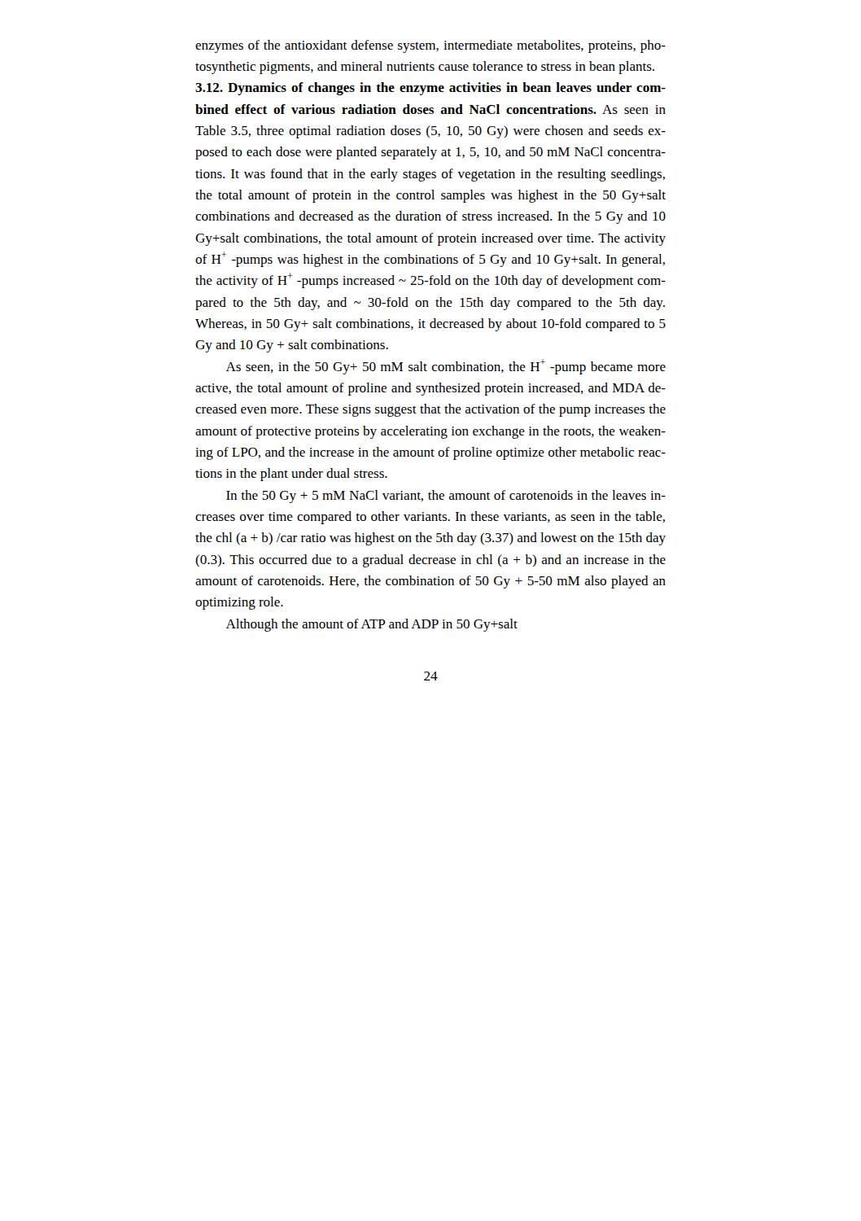enzymes of the antioxidant defense system, intermediate metabolites, proteins, photosynthetic pigments, and mineral nutrients cause tolerance to stress in bean plants.
3.12. Dynamics of changes in the enzyme activities in bean leaves under combined effect of various radiation doses and NaCl concentrations. As seen in Table 3.5, three optimal radiation doses (5, 10, 50 Gy) were chosen and seeds exposed to each dose were planted separately at 1, 5, 10, and 50 mM NaCl concentrations. It was found that in the early stages of vegetation in the resulting seedlings, the total amount of protein in the control samples was highest in the 50 Gy+salt combinations and decreased as the duration of stress increased. In the 5 Gy and 10 Gy+salt combinations, the total amount of protein increased over time. The activity of H+ -pumps was highest in the combinations of 5 Gy and 10 Gy+salt. In general, the activity of H+ -pumps increased ~ 25-fold on the 10th day of development compared to the 5th day, and ~ 30-fold on the 15th day compared to the 5th day. Whereas, in 50 Gy+ salt combinations, it decreased by about 10-fold compared to 5 Gy and 10 Gy + salt combinations.
As seen, in the 50 Gy+ 50 mM salt combination, the H+ -pump became more active, the total amount of proline and synthesized protein increased, and MDA decreased even more. These signs suggest that the activation of the pump increases the amount of protective proteins by accelerating ion exchange in the roots, the weakening of LPO, and the increase in the amount of proline optimize other metabolic reactions in the plant under dual stress.
In the 50 Gy + 5 mM NaCl variant, the amount of carotenoids in the leaves increases over time compared to other variants. In these variants, as seen in the table, the chl (a + b) /car ratio was highest on the 5th day (3.37) and lowest on the 15th day (0.3). This occurred due to a gradual decrease in chl (a + b) and an increase in the amount of carotenoids. Here, the combination of 50 Gy + 5-50 mM also played an optimizing role.
Although the amount of ATP and ADP in 50 Gy+salt
24